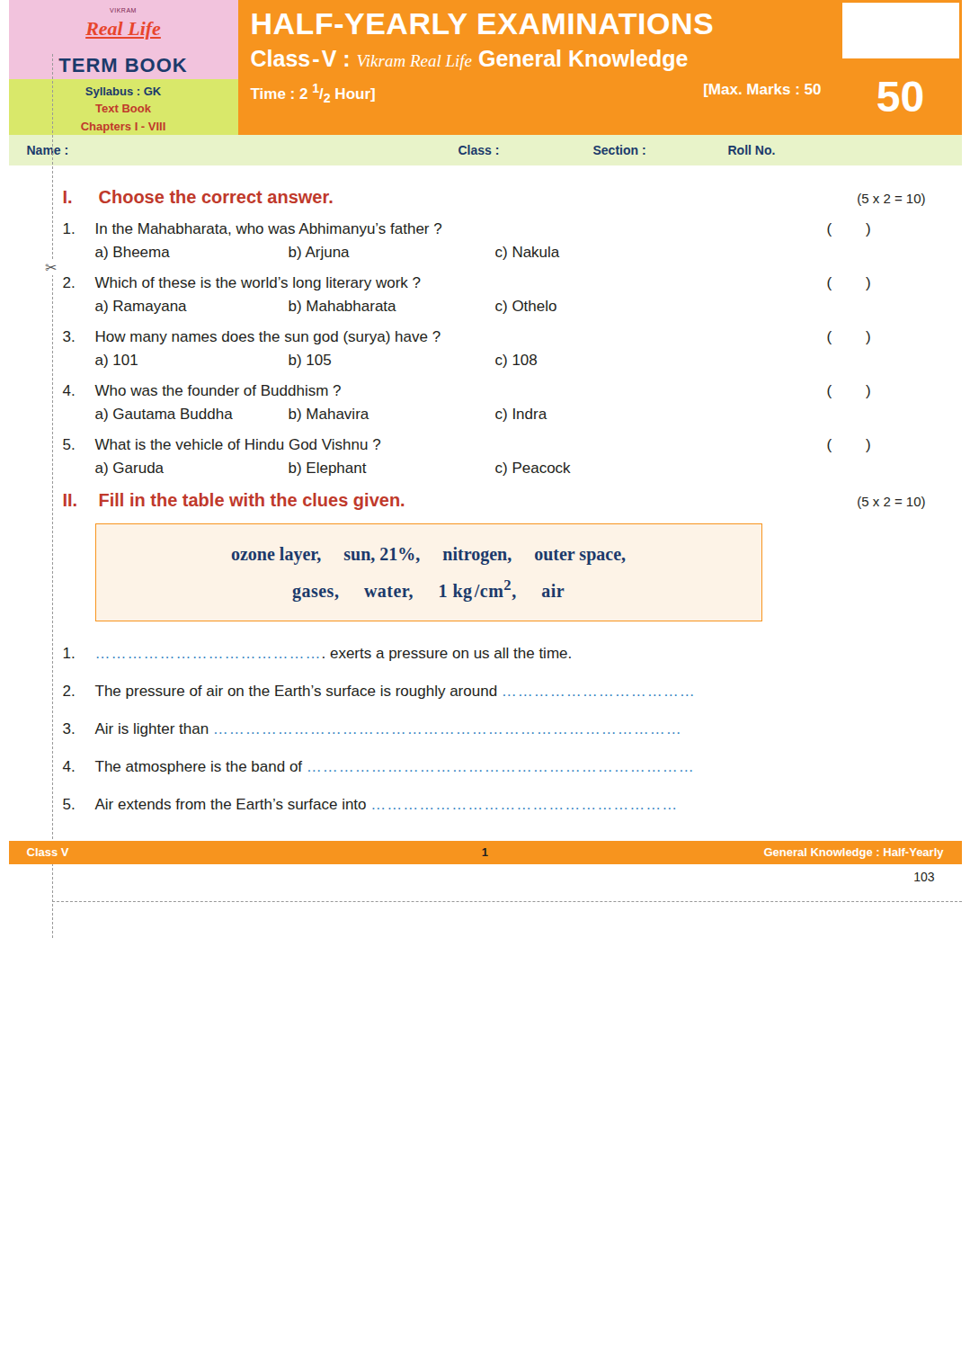✂
✂
VIKRAM Real Life
TERM BOOK
Syllabus : GK
Text Book
Chapters I - VIII
HALF-YEARLY EXAMINATIONS
Class - V : Vikram Real Life General Knowledge
Time : 2 1/2 Hour] [Max. Marks : 50
50
Name :
Class :
Section :
Roll No.
I. Choose the correct answer. (5 x 2 = 10)
1. In the Mahabharata, who was Abhimanyu’s father ? ( )
a) Bheema b) Arjuna c) Nakula
2. Which of these is the world’s long literary work ? ( )
a) Ramayana b) Mahabharata c) Othelo
3. How many names does the sun god (surya) have ? ( )
a) 101 b) 105 c) 108
4. Who was the founder of Buddhism ? ( )
a) Gautama Buddha b) Mahavira c) Indra
5. What is the vehicle of Hindu God Vishnu ? ( )
a) Garuda b) Elephant c) Peacock
II. Fill in the table with the clues given. (5 x 2 = 10)
ozone layer, sun, 21%, nitrogen, outer space,
gases, water, 1 kg /cm2, air
1. ……………………………………. exerts a pressure on us all the time.
2. The pressure of air on the Earth’s surface is roughly around ………………………………
3. Air is lighter than ……………………………………………………………………………
4. The atmosphere is the band of ………………………………………………………………
5. Air extends from the Earth’s surface into …………………………………………………
Class V
1
General Knowledge : Half-Yearly
103